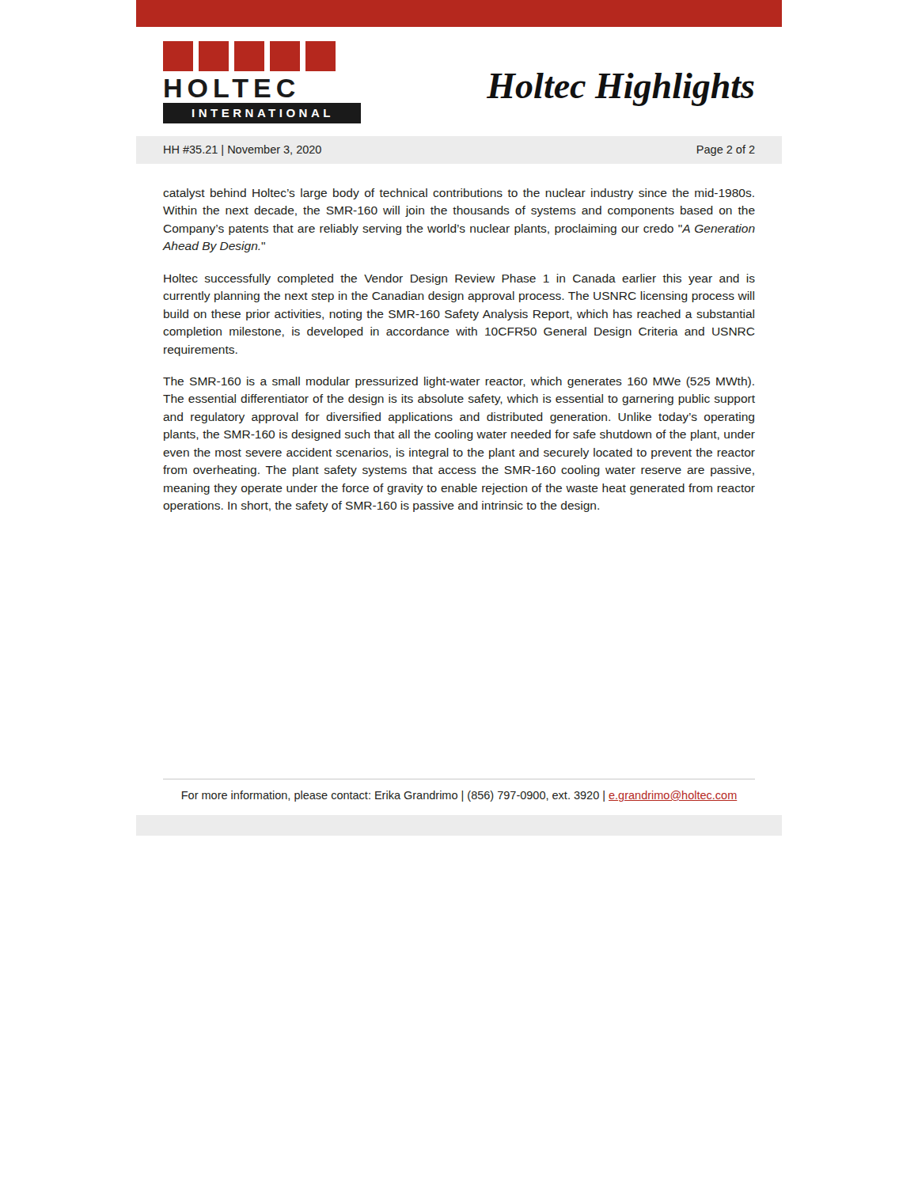HOLTEC
INTERNATIONAL
Holtec Highlights
HH #35.21 | November 3, 2020 Page 2 of 2
catalyst behind Holtec’s large body of technical contributions to the nuclear industry since the mid-1980s. Within the next decade, the SMR-160 will join the thousands of systems and components based on the Company’s patents that are reliably serving the world’s nuclear plants, proclaiming our credo "A Generation Ahead By Design."
Holtec successfully completed the Vendor Design Review Phase 1 in Canada earlier this year and is currently planning the next step in the Canadian design approval process. The USNRC licensing process will build on these prior activities, noting the SMR-160 Safety Analysis Report, which has reached a substantial completion milestone, is developed in accordance with 10CFR50 General Design Criteria and USNRC requirements.
The SMR-160 is a small modular pressurized light-water reactor, which generates 160 MWe (525 MWth). The essential differentiator of the design is its absolute safety, which is essential to garnering public support and regulatory approval for diversified applications and distributed generation. Unlike today’s operating plants, the SMR-160 is designed such that all the cooling water needed for safe shutdown of the plant, under even the most severe accident scenarios, is integral to the plant and securely located to prevent the reactor from overheating. The plant safety systems that access the SMR-160 cooling water reserve are passive, meaning they operate under the force of gravity to enable rejection of the waste heat generated from reactor operations. In short, the safety of SMR-160 is passive and intrinsic to the design.
For more information, please contact: Erika Grandrimo | (856) 797-0900, ext. 3920 | e.grandrimo@holtec.com